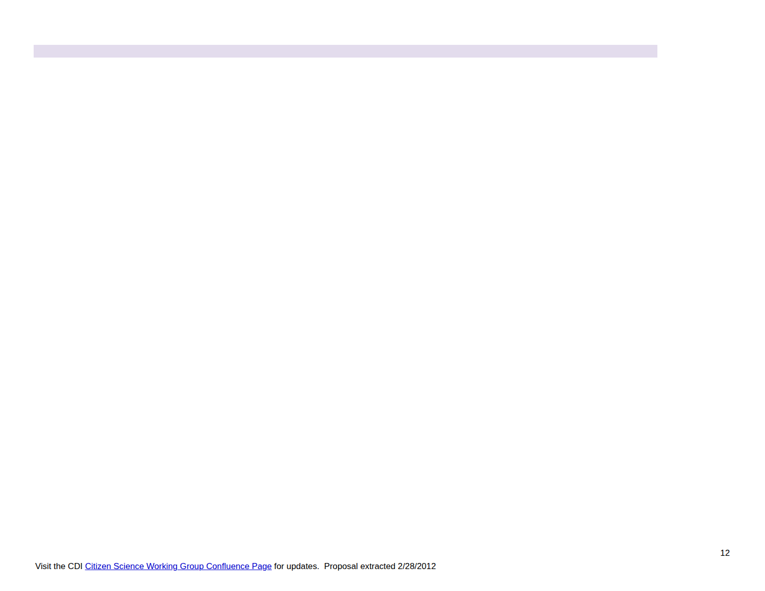Visit the CDI Citizen Science Working Group Confluence Page for updates. Proposal extracted 2/28/2012
12